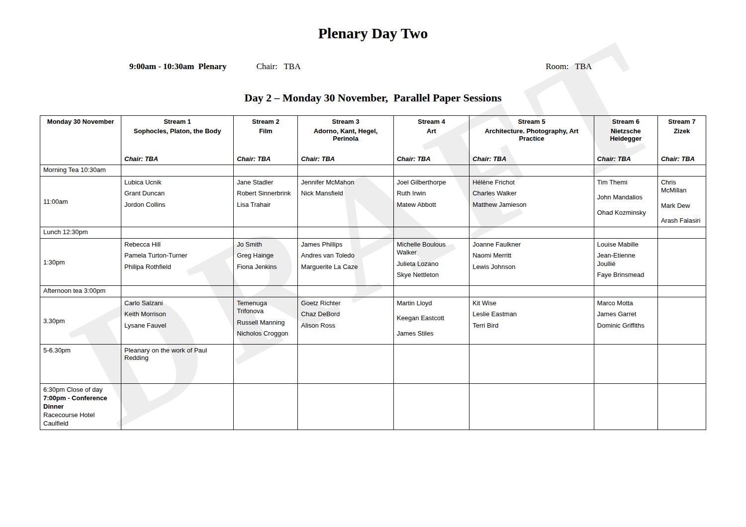DRAFT
Plenary Day Two
9:00am - 10:30am Plenary Chair: TBA Room: TBA
Day 2 – Monday 30 November, Parallel Paper Sessions
| Monday 30 November | Stream 1 | Stream 2 | Stream 3 | Stream 4 | Stream 5 | Stream 6 | Stream 7 |
| --- | --- | --- | --- | --- | --- | --- | --- |
| Sophocles, Platon, the Body | Film | Adorno, Kant, Hegel, Perinola | Art | Architecture. Photography, Art Practice | Nietzsche Heidegger | Zizek |
| Chair: TBA | Chair: TBA | Chair: TBA | Chair: TBA | Chair: TBA | Chair: TBA | Chair: TBA |
| Morning Tea 10:30am | | | | | | | |
| 11:00am | Lubica Ucnik Grant Duncan Jordon Collins | Jane Stadler Robert Sinnerbrink Lisa Trahair | Jennifer McMahon Nick Mansfield | Joel Gilberthorpe Ruth Irwin Matew Abbott | Hélène Frichot Charles Walker Matthew Jamieson | Tim Themi John Mandalios Ohad Kozminsky | Chris McMillan Mark Dew Arash Falasiri |
| Lunch 12:30pm | | | | | | | |
| 1:30pm | Rebecca Hill Pamela Turton-Turner Philipa Rothfield | Jo Smith Greg Hainge Fiona Jenkins | James Phillips Andres van Toledo Marguerite La Caze | Michelle Boulous Walker Julieta Lozano Skye Nettleton | Joanne Faulkner Naomi Merritt Lewis Johnson | Louise Mabille Jean-Etienne Joullié Faye Brinsmead | |
| Afternoon tea 3:00pm | | | | | | | |
| 3.30pm | Carlo Salzani Keith Morrison Lysane Fauvel | Temenuga Trifonova Russell Manning Nicholos Croggon | Goetz Richter Chaz DeBord Alison Ross | Martin Lloyd Keegan Eastcott James Stiles | Kit Wise Leslie Eastman Terri Bird | Marco Motta James Garret Dominic Griffiths | |
| 5-6.30pm | Pleanary on the work of Paul Redding | | | | | | |
| 6:30pm Close of day 7:00pm - Conference Dinner Racecourse Hotel Caulfield | | | | | | | |